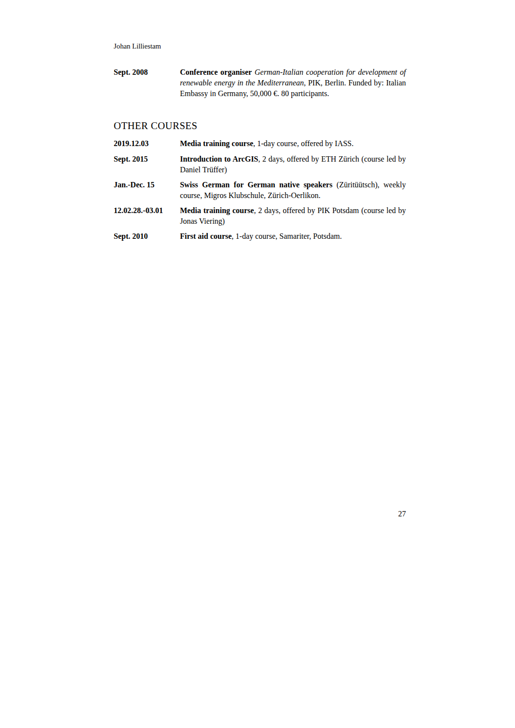Johan Lilliestam
| Sept. 2008 | Conference organiser German-Italian cooperation for development of renewable energy in the Mediterranean , PIK, Berlin. Funded by: Italian Embassy in Germany, 50,000 €. 80 participants. |
OTHER COURSES
| 2019.12.03 | Media training course , 1-day course, offered by IASS. |
| Sept. 2015 | Introduction to ArcGIS , 2 days, offered by ETH Zürich (course led by Daniel Trüffer) |
| Jan.-Dec. 15 | Swiss German for German native speakers (Züritüütsch), weekly course, Migros Klubschule, Zürich-Oerlikon. |
| 12.02.28.-03.01 | Media training course , 2 days, offered by PIK Potsdam (course led by Jonas Viering) |
| Sept. 2010 | First aid course , 1-day course, Samariter, Potsdam. |
27